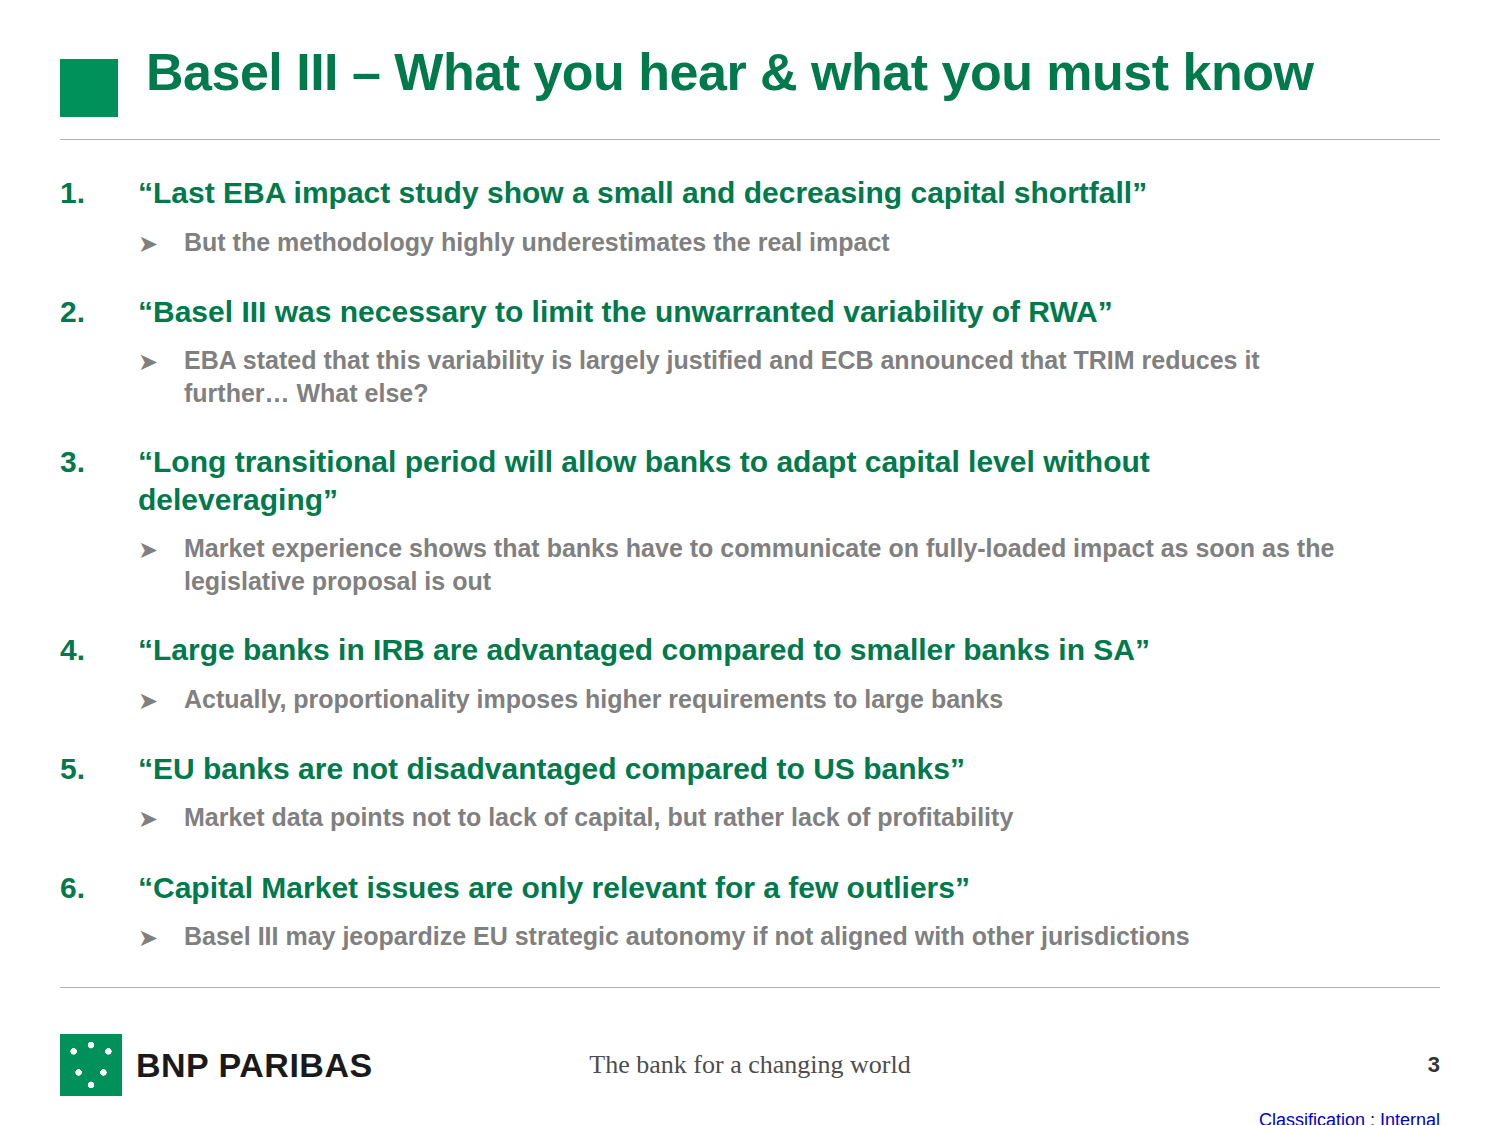Basel III – What you hear & what you must know
1. “Last EBA impact study show a small and decreasing capital shortfall”
➤ But the methodology highly underestimates the real impact
2. “Basel III was necessary to limit the unwarranted variability of RWA”
➤ EBA stated that this variability is largely justified and ECB announced that TRIM reduces it further… What else?
3. “Long transitional period will allow banks to adapt capital level without deleveraging”
➤ Market experience shows that banks have to communicate on fully-loaded impact as soon as the legislative proposal is out
4. “Large banks in IRB are advantaged compared to smaller banks in SA”
➤ Actually, proportionality imposes higher requirements to large banks
5. “EU banks are not disadvantaged compared to US banks”
➤ Market data points not to lack of capital, but rather lack of profitability
6. “Capital Market issues are only relevant for a few outliers”
➤ Basel III may jeopardize EU strategic autonomy if not aligned with other jurisdictions
BNP PARIBAS
The bank for a changing world
3
Classification : Internal